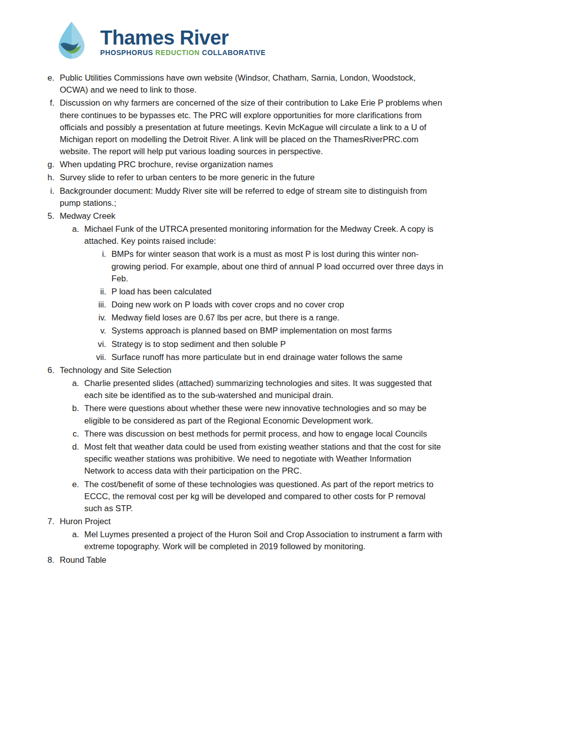Thames River
PHOSPHORUS REDUCTION COLLABORATIVE
Public Utilities Commissions have own website (Windsor, Chatham, Sarnia, London, Woodstock, OCWA) and we need to link to those.
Discussion on why farmers are concerned of the size of their contribution to Lake Erie P problems when there continues to be bypasses etc. The PRC will explore opportunities for more clarifications from officials and possibly a presentation at future meetings. Kevin McKague will circulate a link to a U of Michigan report on modelling the Detroit River. A link will be placed on the ThamesRiverPRC.com website. The report will help put various loading sources in perspective.
When updating PRC brochure, revise organization names
Survey slide to refer to urban centers to be more generic in the future
Backgrounder document: Muddy River site will be referred to edge of stream site to distinguish from pump stations.;
Medway Creek
Michael Funk of the UTRCA presented monitoring information for the Medway Creek. A copy is attached. Key points raised include:
BMPs for winter season that work is a must as most P is lost during this winter non-growing period. For example, about one third of annual P load occurred over three days in Feb.
P load has been calculated
Doing new work on P loads with cover crops and no cover crop
Medway field loses are 0.67 lbs per acre, but there is a range.
Systems approach is planned based on BMP implementation on most farms
Strategy is to stop sediment and then soluble P
Surface runoff has more particulate but in end drainage water follows the same
Technology and Site Selection
Charlie presented slides (attached) summarizing technologies and sites. It was suggested that each site be identified as to the sub-watershed and municipal drain.
There were questions about whether these were new innovative technologies and so may be eligible to be considered as part of the Regional Economic Development work.
There was discussion on best methods for permit process, and how to engage local Councils
Most felt that weather data could be used from existing weather stations and that the cost for site specific weather stations was prohibitive. We need to negotiate with Weather Information Network to access data with their participation on the PRC.
The cost/benefit of some of these technologies was questioned. As part of the report metrics to ECCC, the removal cost per kg will be developed and compared to other costs for P removal such as STP.
Huron Project
Mel Luymes presented a project of the Huron Soil and Crop Association to instrument a farm with extreme topography. Work will be completed in 2019 followed by monitoring.
Round Table